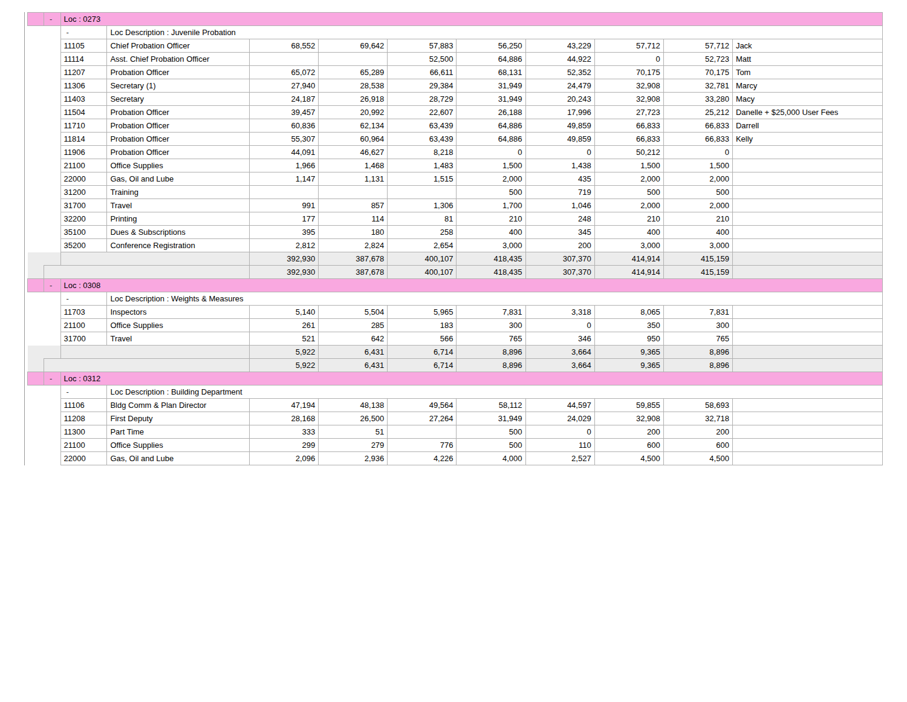| | - | Loc : 0273 |
| | | - | Loc Description : Juvenile Probation |
| | | 11105 | Chief Probation Officer | 68,552 | 69,642 | 57,883 | 56,250 | 43,229 | 57,712 | 57,712 | Jack |
| | | 11114 | Asst. Chief Probation Officer | | | 52,500 | 64,886 | 44,922 | 0 | 52,723 | Matt |
| | | 11207 | Probation Officer | 65,072 | 65,289 | 66,611 | 68,131 | 52,352 | 70,175 | 70,175 | Tom |
| | | 11306 | Secretary (1) | 27,940 | 28,538 | 29,384 | 31,949 | 24,479 | 32,908 | 32,781 | Marcy |
| | | 11403 | Secretary | 24,187 | 26,918 | 28,729 | 31,949 | 20,243 | 32,908 | 33,280 | Macy |
| | | 11504 | Probation Officer | 39,457 | 20,992 | 22,607 | 26,188 | 17,996 | 27,723 | 25,212 | Danelle + $25,000 User Fees |
| | | 11710 | Probation Officer | 60,836 | 62,134 | 63,439 | 64,886 | 49,859 | 66,833 | 66,833 | Darrell |
| | | 11814 | Probation Officer | 55,307 | 60,964 | 63,439 | 64,886 | 49,859 | 66,833 | 66,833 | Kelly |
| | | 11906 | Probation Officer | 44,091 | 46,627 | 8,218 | 0 | 0 | 50,212 | 0 | |
| | | 21100 | Office Supplies | 1,966 | 1,468 | 1,483 | 1,500 | 1,438 | 1,500 | 1,500 | |
| | | 22000 | Gas, Oil and Lube | 1,147 | 1,131 | 1,515 | 2,000 | 435 | 2,000 | 2,000 | |
| | | 31200 | Training | | | | 500 | 719 | 500 | 500 | |
| | | 31700 | Travel | 991 | 857 | 1,306 | 1,700 | 1,046 | 2,000 | 2,000 | |
| | | 32200 | Printing | 177 | 114 | 81 | 210 | 248 | 210 | 210 | |
| | | 35100 | Dues & Subscriptions | 395 | 180 | 258 | 400 | 345 | 400 | 400 | |
| | | 35200 | Conference Registration | 2,812 | 2,824 | 2,654 | 3,000 | 200 | 3,000 | 3,000 | |
| | | | 392,930 | 387,678 | 400,107 | 418,435 | 307,370 | 414,914 | 415,159 | |
| | | 392,930 | 387,678 | 400,107 | 418,435 | 307,370 | 414,914 | 415,159 | |
| | - | Loc : 0308 |
| | | - | Loc Description : Weights & Measures |
| | | 11703 | Inspectors | 5,140 | 5,504 | 5,965 | 7,831 | 3,318 | 8,065 | 7,831 | |
| | | 21100 | Office Supplies | 261 | 285 | 183 | 300 | 0 | 350 | 300 | |
| | | 31700 | Travel | 521 | 642 | 566 | 765 | 346 | 950 | 765 | |
| | | | 5,922 | 6,431 | 6,714 | 8,896 | 3,664 | 9,365 | 8,896 | |
| | | 5,922 | 6,431 | 6,714 | 8,896 | 3,664 | 9,365 | 8,896 | |
| | - | Loc : 0312 |
| | | - | Loc Description : Building Department |
| | | 11106 | Bldg Comm & Plan Director | 47,194 | 48,138 | 49,564 | 58,112 | 44,597 | 59,855 | 58,693 | |
| | | 11208 | First Deputy | 28,168 | 26,500 | 27,264 | 31,949 | 24,029 | 32,908 | 32,718 | |
| | | 11300 | Part Time | 333 | 51 | | 500 | 0 | 200 | 200 | |
| | | 21100 | Office Supplies | 299 | 279 | 776 | 500 | 110 | 600 | 600 | |
| | | 22000 | Gas, Oil and Lube | 2,096 | 2,936 | 4,226 | 4,000 | 2,527 | 4,500 | 4,500 | |